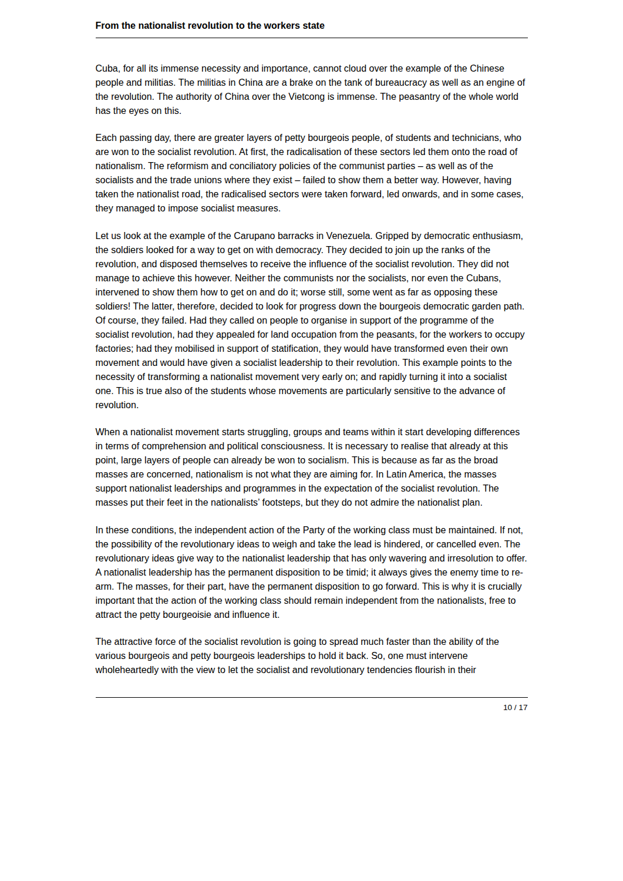From the nationalist revolution to the workers state
Cuba, for all its immense necessity and importance, cannot cloud over the example of the Chinese people and militias. The militias in China are a brake on the tank of bureaucracy as well as an engine of the revolution. The authority of China over the Vietcong is immense. The peasantry of the whole world has the eyes on this.
Each passing day, there are greater layers of petty bourgeois people, of students and technicians, who are won to the socialist revolution. At first, the radicalisation of these sectors led them onto the road of nationalism. The reformism and conciliatory policies of the communist parties – as well as of the socialists and the trade unions where they exist – failed to show them a better way. However, having taken the nationalist road, the radicalised sectors were taken forward, led onwards, and in some cases, they managed to impose socialist measures.
Let us look at the example of the Carupano barracks in Venezuela. Gripped by democratic enthusiasm, the soldiers looked for a way to get on with democracy. They decided to join up the ranks of the revolution, and disposed themselves to receive the influence of the socialist revolution. They did not manage to achieve this however. Neither the communists nor the socialists, nor even the Cubans, intervened to show them how to get on and do it; worse still, some went as far as opposing these soldiers! The latter, therefore, decided to look for progress down the bourgeois democratic garden path. Of course, they failed. Had they called on people to organise in support of the programme of the socialist revolution, had they appealed for land occupation from the peasants, for the workers to occupy factories; had they mobilised in support of statification, they would have transformed even their own movement and would have given a socialist leadership to their revolution. This example points to the necessity of transforming a nationalist movement very early on; and rapidly turning it into a socialist one. This is true also of the students whose movements are particularly sensitive to the advance of revolution.
When a nationalist movement starts struggling, groups and teams within it start developing differences in terms of comprehension and political consciousness. It is necessary to realise that already at this point, large layers of people can already be won to socialism. This is because as far as the broad masses are concerned, nationalism is not what they are aiming for. In Latin America, the masses support nationalist leaderships and programmes in the expectation of the socialist revolution. The masses put their feet in the nationalists’ footsteps, but they do not admire the nationalist plan.
In these conditions, the independent action of the Party of the working class must be maintained. If not, the possibility of the revolutionary ideas to weigh and take the lead is hindered, or cancelled even. The revolutionary ideas give way to the nationalist leadership that has only wavering and irresolution to offer. A nationalist leadership has the permanent disposition to be timid; it always gives the enemy time to re-arm. The masses, for their part, have the permanent disposition to go forward. This is why it is crucially important that the action of the working class should remain independent from the nationalists, free to attract the petty bourgeoisie and influence it.
The attractive force of the socialist revolution is going to spread much faster than the ability of the various bourgeois and petty bourgeois leaderships to hold it back. So, one must intervene wholeheartedly with the view to let the socialist and revolutionary tendencies flourish in their
10 / 17